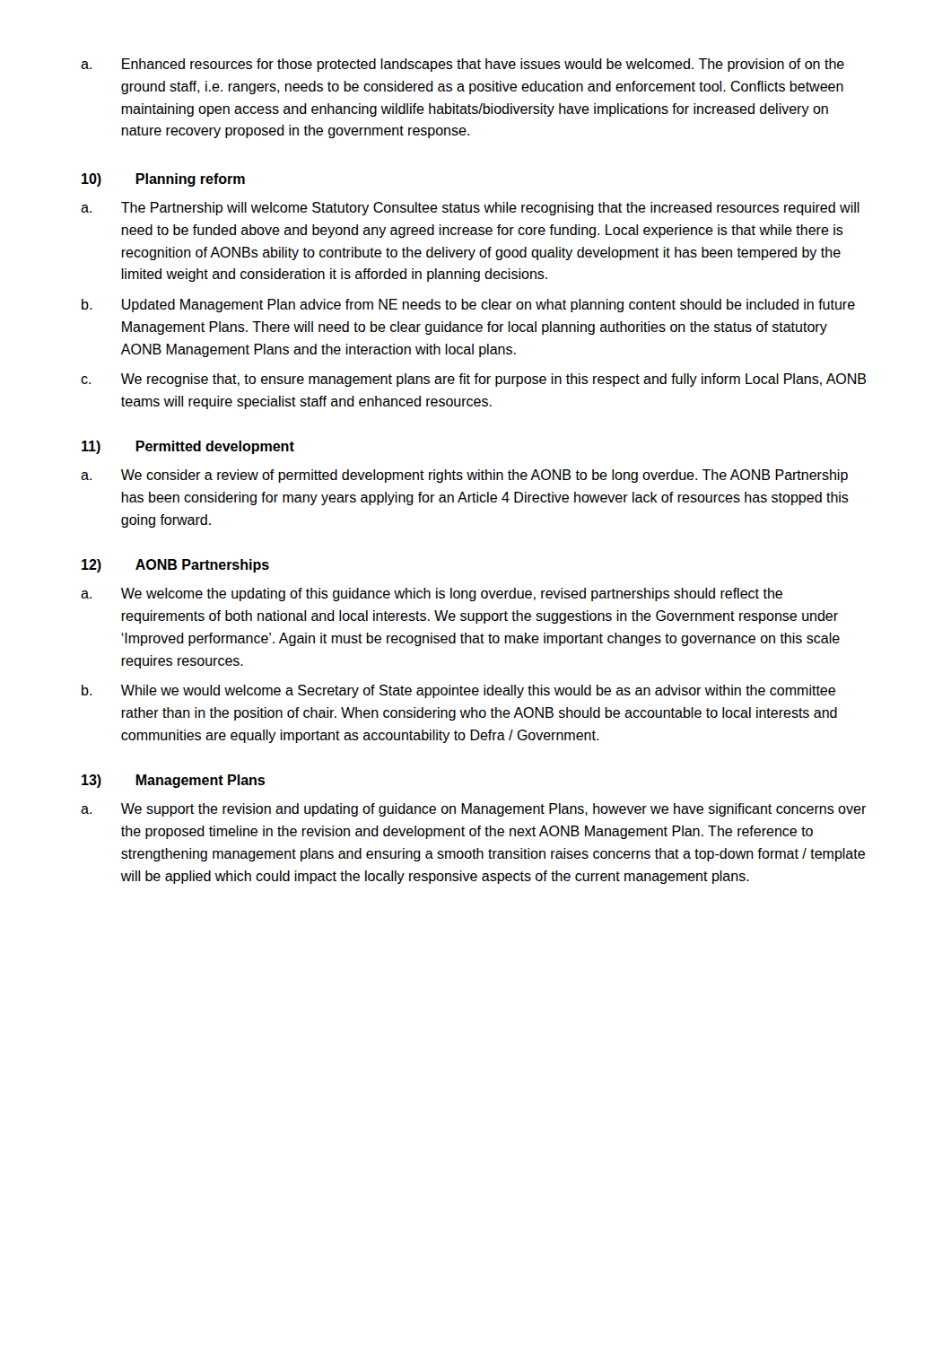a. Enhanced resources for those protected landscapes that have issues would be welcomed. The provision of on the ground staff, i.e. rangers, needs to be considered as a positive education and enforcement tool. Conflicts between maintaining open access and enhancing wildlife habitats/biodiversity have implications for increased delivery on nature recovery proposed in the government response.
10) Planning reform
a. The Partnership will welcome Statutory Consultee status while recognising that the increased resources required will need to be funded above and beyond any agreed increase for core funding. Local experience is that while there is recognition of AONBs ability to contribute to the delivery of good quality development it has been tempered by the limited weight and consideration it is afforded in planning decisions.
b. Updated Management Plan advice from NE needs to be clear on what planning content should be included in future Management Plans. There will need to be clear guidance for local planning authorities on the status of statutory AONB Management Plans and the interaction with local plans.
c. We recognise that, to ensure management plans are fit for purpose in this respect and fully inform Local Plans, AONB teams will require specialist staff and enhanced resources.
11) Permitted development
a. We consider a review of permitted development rights within the AONB to be long overdue. The AONB Partnership has been considering for many years applying for an Article 4 Directive however lack of resources has stopped this going forward.
12) AONB Partnerships
a. We welcome the updating of this guidance which is long overdue, revised partnerships should reflect the requirements of both national and local interests. We support the suggestions in the Government response under ‘Improved performance’. Again it must be recognised that to make important changes to governance on this scale requires resources.
b. While we would welcome a Secretary of State appointee ideally this would be as an advisor within the committee rather than in the position of chair. When considering who the AONB should be accountable to local interests and communities are equally important as accountability to Defra / Government.
13) Management Plans
a. We support the revision and updating of guidance on Management Plans, however we have significant concerns over the proposed timeline in the revision and development of the next AONB Management Plan. The reference to strengthening management plans and ensuring a smooth transition raises concerns that a top-down format / template will be applied which could impact the locally responsive aspects of the current management plans.